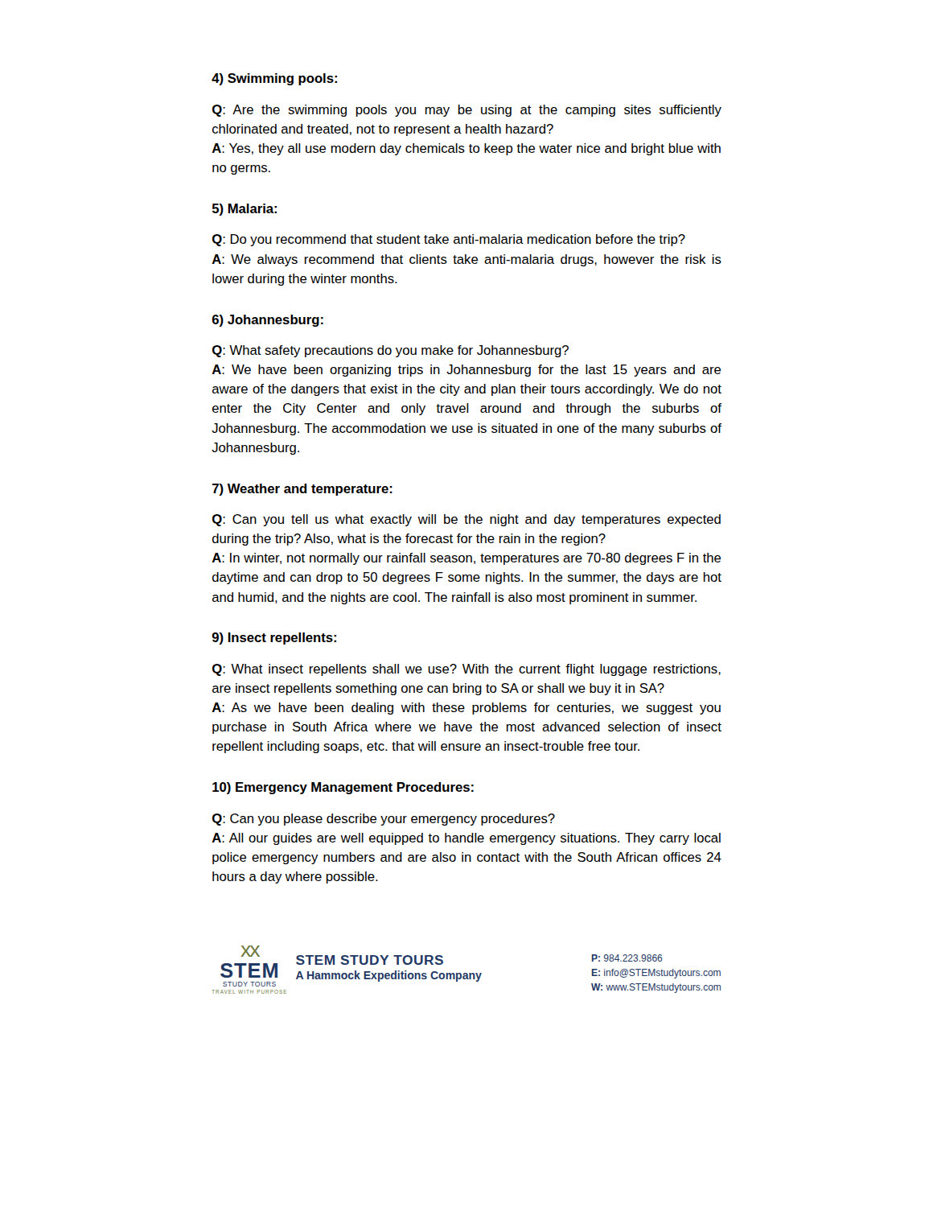4) Swimming pools:
Q: Are the swimming pools you may be using at the camping sites sufficiently chlorinated and treated, not to represent a health hazard?
A: Yes, they all use modern day chemicals to keep the water nice and bright blue with no germs.
5) Malaria:
Q: Do you recommend that student take anti-malaria medication before the trip?
A: We always recommend that clients take anti-malaria drugs, however the risk is lower during the winter months.
6) Johannesburg:
Q: What safety precautions do you make for Johannesburg?
A: We have been organizing trips in Johannesburg for the last 15 years and are aware of the dangers that exist in the city and plan their tours accordingly. We do not enter the City Center and only travel around and through the suburbs of Johannesburg. The accommodation we use is situated in one of the many suburbs of Johannesburg.
7) Weather and temperature:
Q: Can you tell us what exactly will be the night and day temperatures expected during the trip? Also, what is the forecast for the rain in the region?
A: In winter, not normally our rainfall season, temperatures are 70-80 degrees F in the daytime and can drop to 50 degrees F some nights. In the summer, the days are hot and humid, and the nights are cool. The rainfall is also most prominent in summer.
9) Insect repellents:
Q: What insect repellents shall we use? With the current flight luggage restrictions, are insect repellents something one can bring to SA or shall we buy it in SA?
A: As we have been dealing with these problems for centuries, we suggest you purchase in South Africa where we have the most advanced selection of insect repellent including soaps, etc. that will ensure an insect-trouble free tour.
10) Emergency Management Procedures:
Q: Can you please describe your emergency procedures?
A: All our guides are well equipped to handle emergency situations. They carry local police emergency numbers and are also in contact with the South African offices 24 hours a day where possible.
xx STEM STUDY TOURS TRAVEL WITH PURPOSE
STEM STUDY TOURS
A Hammock Expeditions Company
P: 984.223.9866
E: info@STEMstudytours.com
W: www.STEMstudytours.com